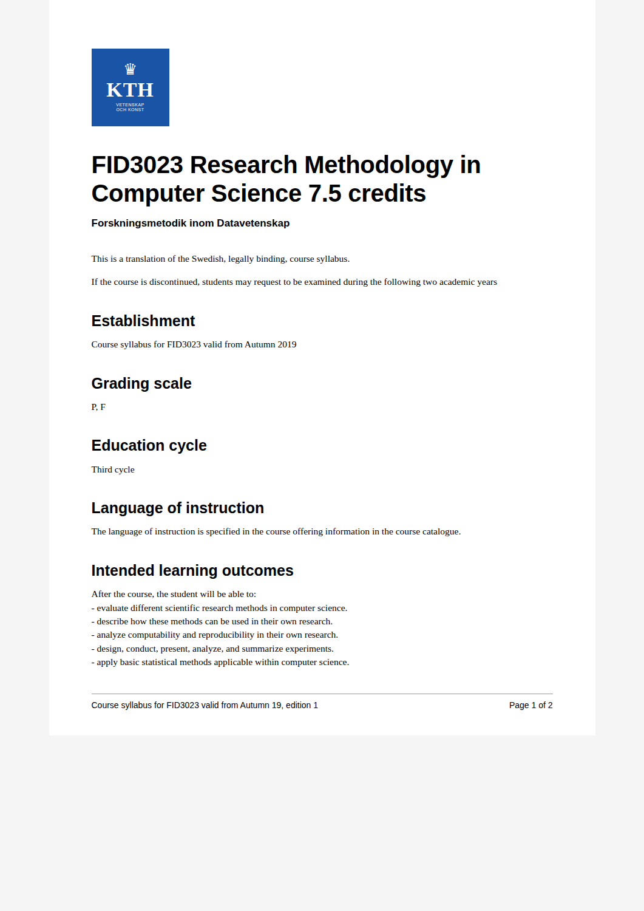♛
KTH
Vetenskap
och konst
FID3023 Research Methodology in Computer Science 7.5 credits
Forskningsmetodik inom Datavetenskap
This is a translation of the Swedish, legally binding, course syllabus.
If the course is discontinued, students may request to be examined during the following two academic years
Establishment
Course syllabus for FID3023 valid from Autumn 2019
Grading scale
P, F
Education cycle
Third cycle
Language of instruction
The language of instruction is specified in the course offering information in the course catalogue.
Intended learning outcomes
After the course, the student will be able to:
evaluate different scientific research methods in computer science.
describe how these methods can be used in their own research.
analyze computability and reproducibility in their own research.
design, conduct, present, analyze, and summarize experiments.
apply basic statistical methods applicable within computer science.
Course syllabus for FID3023 valid from Autumn 19, edition 1 Page 1 of 2